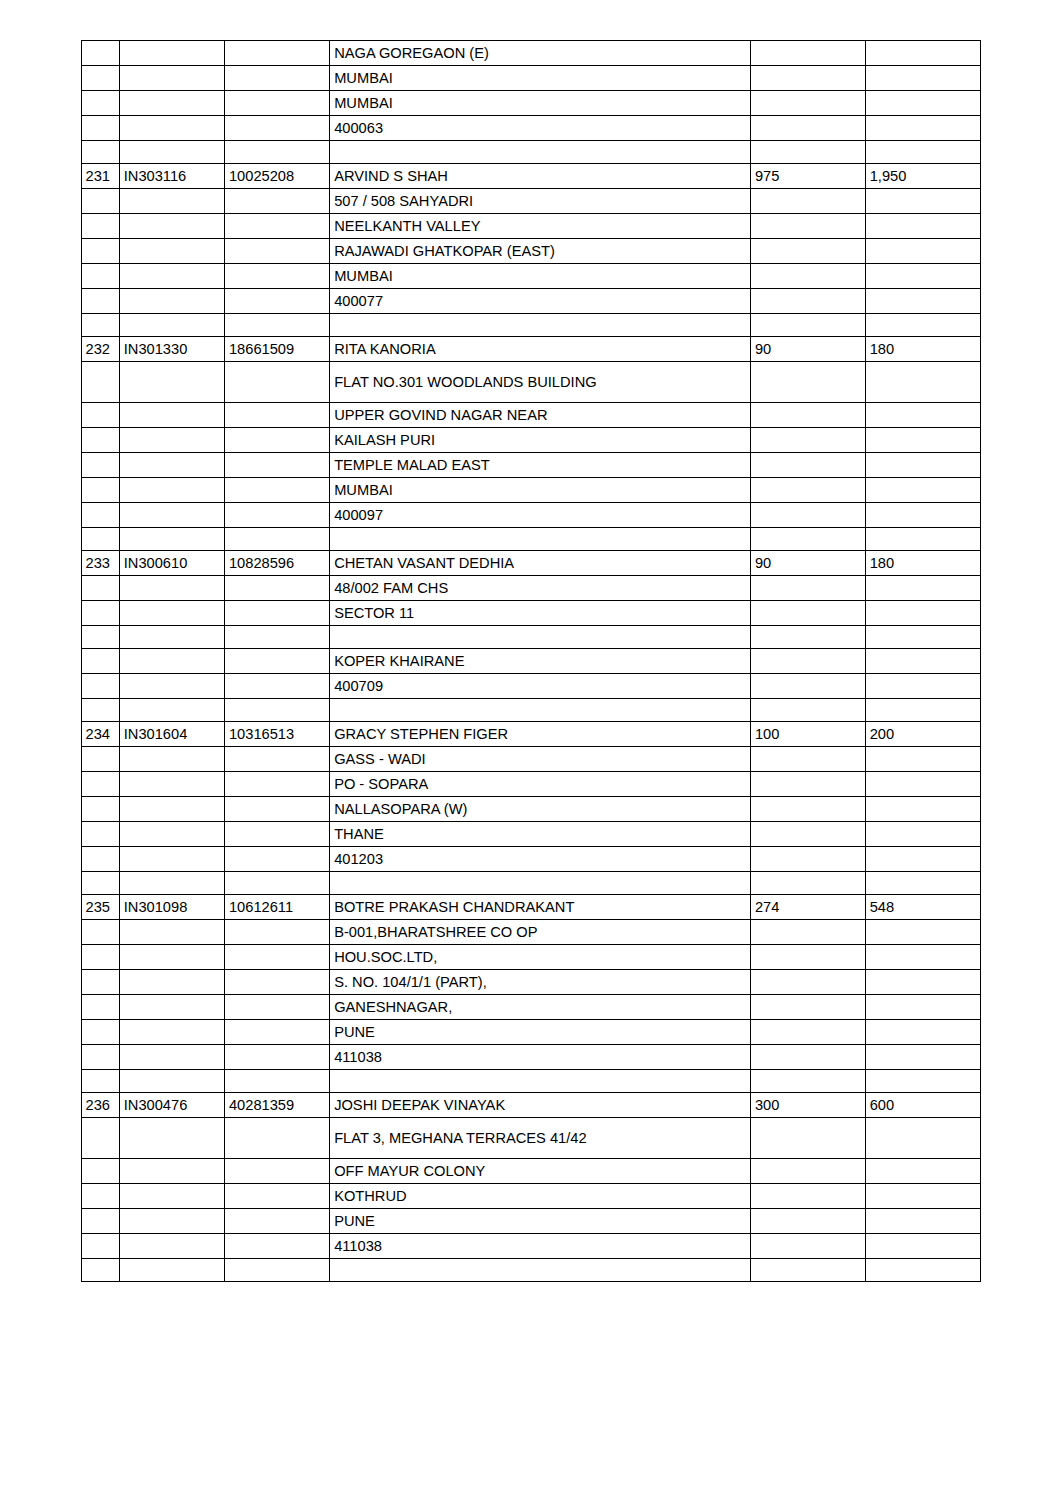| | | | NAGA GOREGAON (E) | | |
| | | | MUMBAI | | |
| | | | MUMBAI | | |
| | | | 400063 | | |
| 231 | IN303116 | 10025208 | ARVIND S SHAH | 975 | 1,950 |
| | | | 507 / 508 SAHYADRI | | |
| | | | NEELKANTH VALLEY | | |
| | | | RAJAWADI GHATKOPAR (EAST) | | |
| | | | MUMBAI | | |
| | | | 400077 | | |
| 232 | IN301330 | 18661509 | RITA KANORIA | 90 | 180 |
| | | | FLAT NO.301 WOODLANDS BUILDING | | |
| | | | UPPER GOVIND NAGAR NEAR | | |
| | | | KAILASH PURI | | |
| | | | TEMPLE MALAD EAST | | |
| | | | MUMBAI | | |
| | | | 400097 | | |
| 233 | IN300610 | 10828596 | CHETAN VASANT DEDHIA | 90 | 180 |
| | | | 48/002 FAM CHS | | |
| | | | SECTOR 11 | | |
| | | | KOPER KHAIRANE | | |
| | | | 400709 | | |
| 234 | IN301604 | 10316513 | GRACY STEPHEN FIGER | 100 | 200 |
| | | | GASS - WADI | | |
| | | | PO - SOPARA | | |
| | | | NALLASOPARA (W) | | |
| | | | THANE | | |
| | | | 401203 | | |
| 235 | IN301098 | 10612611 | BOTRE PRAKASH CHANDRAKANT | 274 | 548 |
| | | | B-001,BHARATSHREE CO OP | | |
| | | | HOU.SOC.LTD, | | |
| | | | S. NO. 104/1/1 (PART), | | |
| | | | GANESHNAGAR, | | |
| | | | PUNE | | |
| | | | 411038 | | |
| 236 | IN300476 | 40281359 | JOSHI DEEPAK VINAYAK | 300 | 600 |
| | | | FLAT 3, MEGHANA TERRACES 41/42 | | |
| | | | OFF MAYUR COLONY | | |
| | | | KOTHRUD | | |
| | | | PUNE | | |
| | | | 411038 | | |